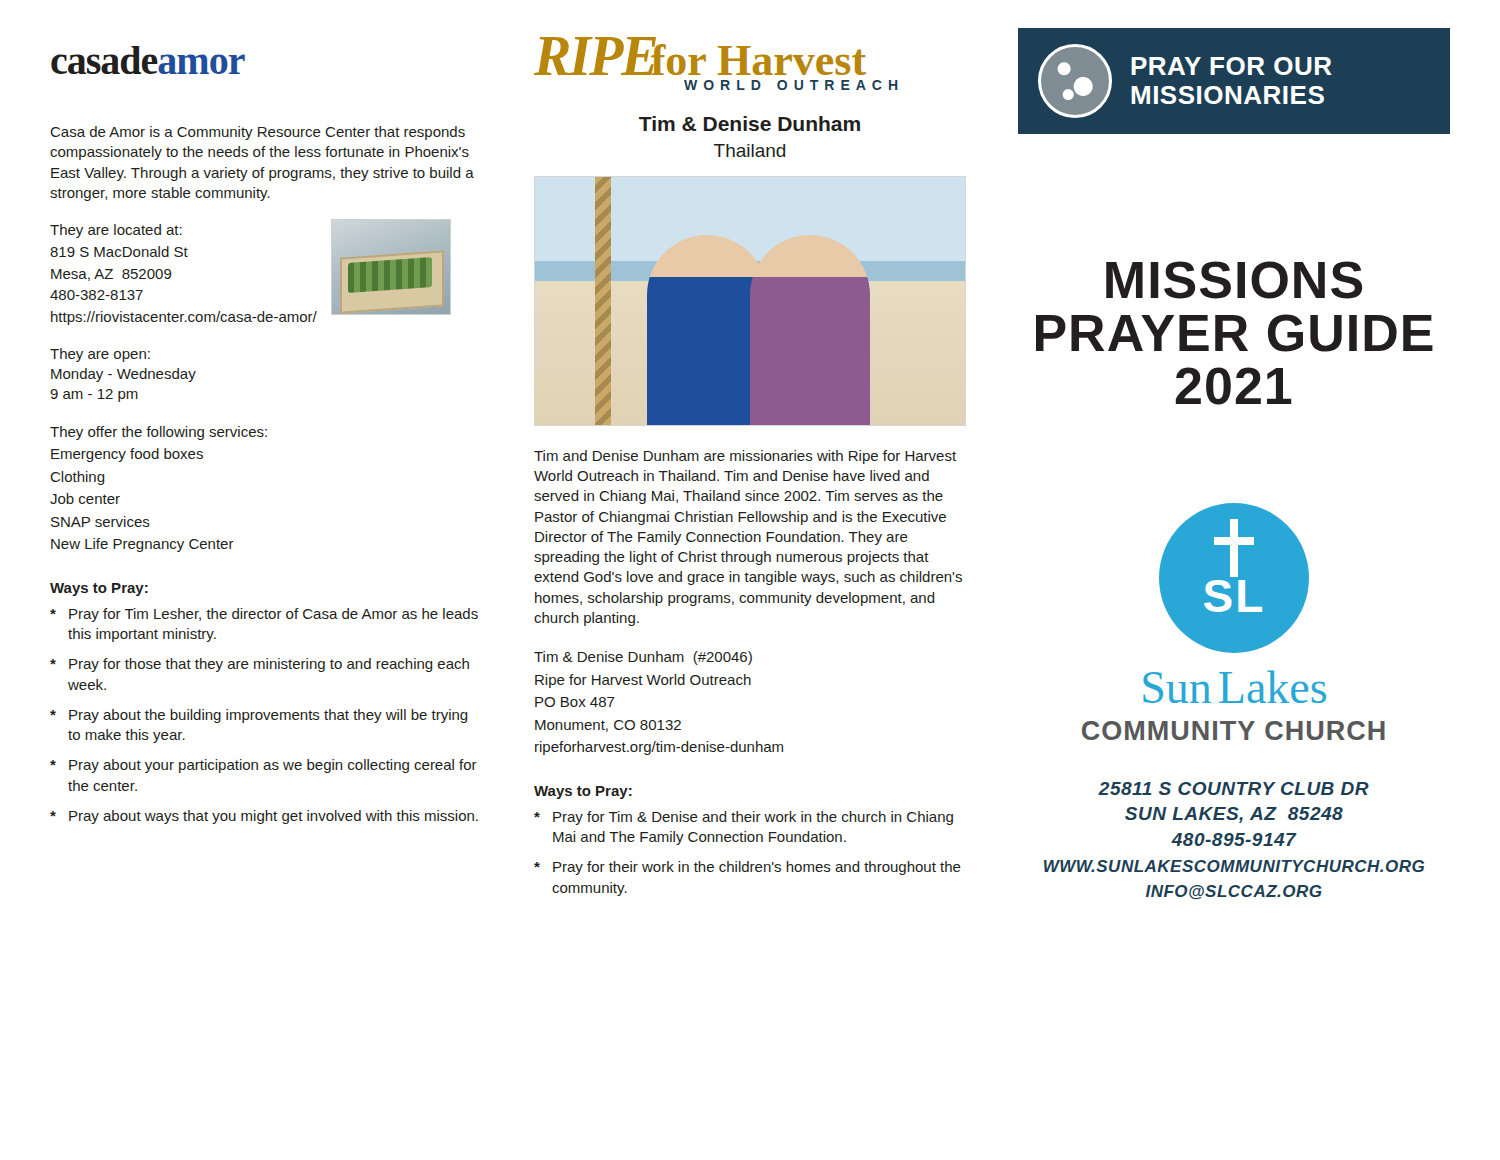casa de amor
Casa de Amor is a Community Resource Center that responds compassionately to the needs of the less fortunate in Phoenix's East Valley. Through a variety of programs, they strive to build a stronger, more stable community.
They are located at:
819 S MacDonald St
Mesa, AZ 852009
480-382-8137
https://riovistacenter.com/casa-de-amor/
They are open:
Monday - Wednesday
9 am - 12 pm
They offer the following services:
Emergency food boxes
Clothing
Job center
SNAP services
New Life Pregnancy Center
Ways to Pray:
Pray for Tim Lesher, the director of Casa de Amor as he leads this important ministry.
Pray for those that they are ministering to and reaching each week.
Pray about the building improvements that they will be trying to make this year.
Pray about your participation as we begin collecting cereal for the center.
Pray about ways that you might get involved with this mission.
RIPE for Harvest WORLD OUTREACH
Tim & Denise Dunham Thailand
Tim and Denise Dunham are missionaries with Ripe for Harvest World Outreach in Thailand. Tim and Denise have lived and served in Chiang Mai, Thailand since 2002. Tim serves as the Pastor of Chiangmai Christian Fellowship and is the Executive Director of The Family Connection Foundation. They are spreading the light of Christ through numerous projects that extend God's love and grace in tangible ways, such as children's homes, scholarship programs, community development, and church planting.
Tim & Denise Dunham (#20046)
Ripe for Harvest World Outreach
PO Box 487
Monument, CO 80132
ripeforharvest.org/tim-denise-dunham
Ways to Pray:
Pray for Tim & Denise and their work in the church in Chiang Mai and The Family Connection Foundation.
Pray for their work in the children's homes and throughout the community.
PRAY FOR OUR
MISSIONARIES
MISSIONS
PRAYER GUIDE
2021
SL
Sun Lakes
COMMUNITY CHURCH
25811 S COUNTRY CLUB DR
SUN LAKES, AZ 85248
480-895-9147
WWW.SUNLAKESCOMMUNITYCHURCH.ORG
INFO@SLCCAZ.ORG